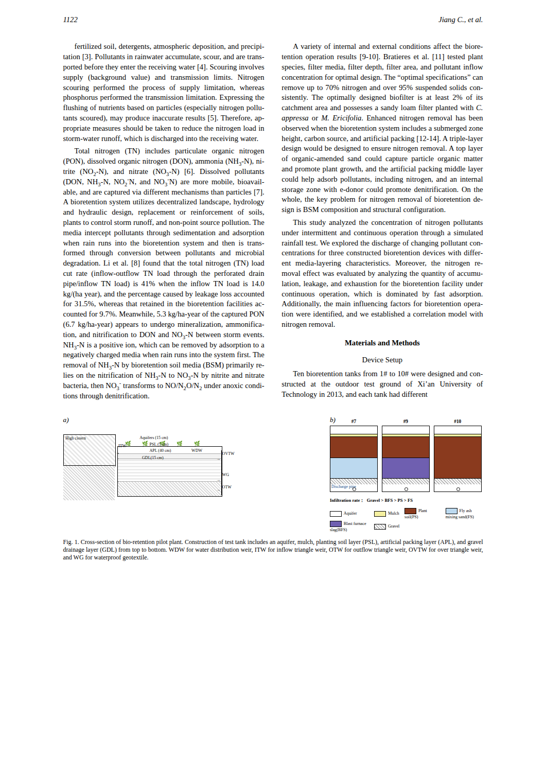1122 Jiang C., et al.
fertilized soil, detergents, atmospheric deposition, and precipitation [3]. Pollutants in rainwater accumulate, scour, and are transported before they enter the receiving water [4]. Scouring involves supply (background value) and transmission limits. Nitrogen scouring performed the process of supply limitation, whereas phosphorus performed the transmission limitation. Expressing the flushing of nutrients based on particles (especially nitrogen pollutants scoured), may produce inaccurate results [5]. Therefore, appropriate measures should be taken to reduce the nitrogen load in storm-water runoff, which is discharged into the receiving water.
Total nitrogen (TN) includes particulate organic nitrogen (PON), dissolved organic nitrogen (DON), ammonia (NH3-N), nitrite (NO2-N), and nitrate (NO3-N) [6]. Dissolved pollutants (DON, NH3-N, NO2-N, and NO3-N) are more mobile, bioavailable, and are captured via different mechanisms than particles [7]. A bioretention system utilizes decentralized landscape, hydrology and hydraulic design, replacement or reinforcement of soils, plants to control storm runoff, and non-point source pollution. The media intercept pollutants through sedimentation and adsorption when rain runs into the bioretention system and then is transformed through conversion between pollutants and microbial degradation. Li et al. [8] found that the total nitrogen (TN) load cut rate (inflow-outflow TN load through the perforated drain pipe/inflow TN load) is 41% when the inflow TN load is 14.0 kg/(ha year), and the percentage caused by leakage loss accounted for 31.5%, whereas that retained in the bioretention facilities accounted for 9.7%. Meanwhile, 5.3 kg/ha-year of the captured PON (6.7 kg/ha-year) appears to undergo mineralization, ammonification, and nitrification to DON and NO3-N between storm events. NH3-N is a positive ion, which can be removed by adsorption to a negatively charged media when rain runs into the system first. The removal of NH3-N by bioretention soil media (BSM) primarily relies on the nitrification of NH3-N to NO3-N by nitrite and nitrate bacteria, then NO3- transforms to NO/N2O/N2 under anoxic conditions through denitrification.
A variety of internal and external conditions affect the bioretention operation results [9-10]. Bratieres et al. [11] tested plant species, filter media, filter depth, filter area, and pollutant inflow concentration for optimal design. The “optimal specifications” can remove up to 70% nitrogen and over 95% suspended solids consistently. The optimally designed biofilter is at least 2% of its catchment area and possesses a sandy loam filter planted with C. appressa or M. Ericifolia. Enhanced nitrogen removal has been observed when the bioretention system includes a submerged zone height, carbon source, and artificial packing [12-14]. A triple-layer design would be designed to ensure nitrogen removal. A top layer of organic-amended sand could capture particle organic matter and promote plant growth, and the artificial packing middle layer could help adsorb pollutants, including nitrogen, and an internal storage zone with e-donor could promote denitrification. On the whole, the key problem for nitrogen removal of bioretention design is BSM composition and structural configuration.
This study analyzed the concentration of nitrogen pollutants under intermittent and continuous operation through a simulated rainfall test. We explored the discharge of changing pollutant concentrations for three constructed bioretention devices with different media-layering characteristics. Moreover, the nitrogen removal effect was evaluated by analyzing the quantity of accumulation, leakage, and exhaustion for the bioretention facility under continuous operation, which is dominated by fast adsorption. Additionally, the main influencing factors for bioretention operation were identified, and we established a correlation model with nitrogen removal.
Materials and Methods
Device Setup
Ten bioretention tanks from 1# to 10# were designed and constructed at the outdoor test ground of Xi’an University of Technology in 2013, and each tank had different
a)
High cistern
🌿
🌿
🌿
🌿
🌿
Aquifers (15 cm)
PSL (5 cm)
APL (40 cm)
GDL(15 cm)
WDW
ITW
OVTW
WG
OTW
→
→
→
→
b)
#7
Discharge pipe
#9
#10
Infiltration rate： Gravel > BFS > PS > FS
Aquifer
Mulch
Plant soil(PS)
Fly ash mixing sand(FS)
Blast furnace slag(BFS)
Gravel
Fig. 1. Cross-section of bio-retention pilot plant. Construction of test tank includes an aquifer, mulch, planting soil layer (PSL), artificial packing layer (APL), and gravel drainage layer (GDL) from top to bottom. WDW for water distribution weir, ITW for inflow triangle weir, OTW for outflow triangle weir, OVTW for over triangle weir, and WG for waterproof geotextile.